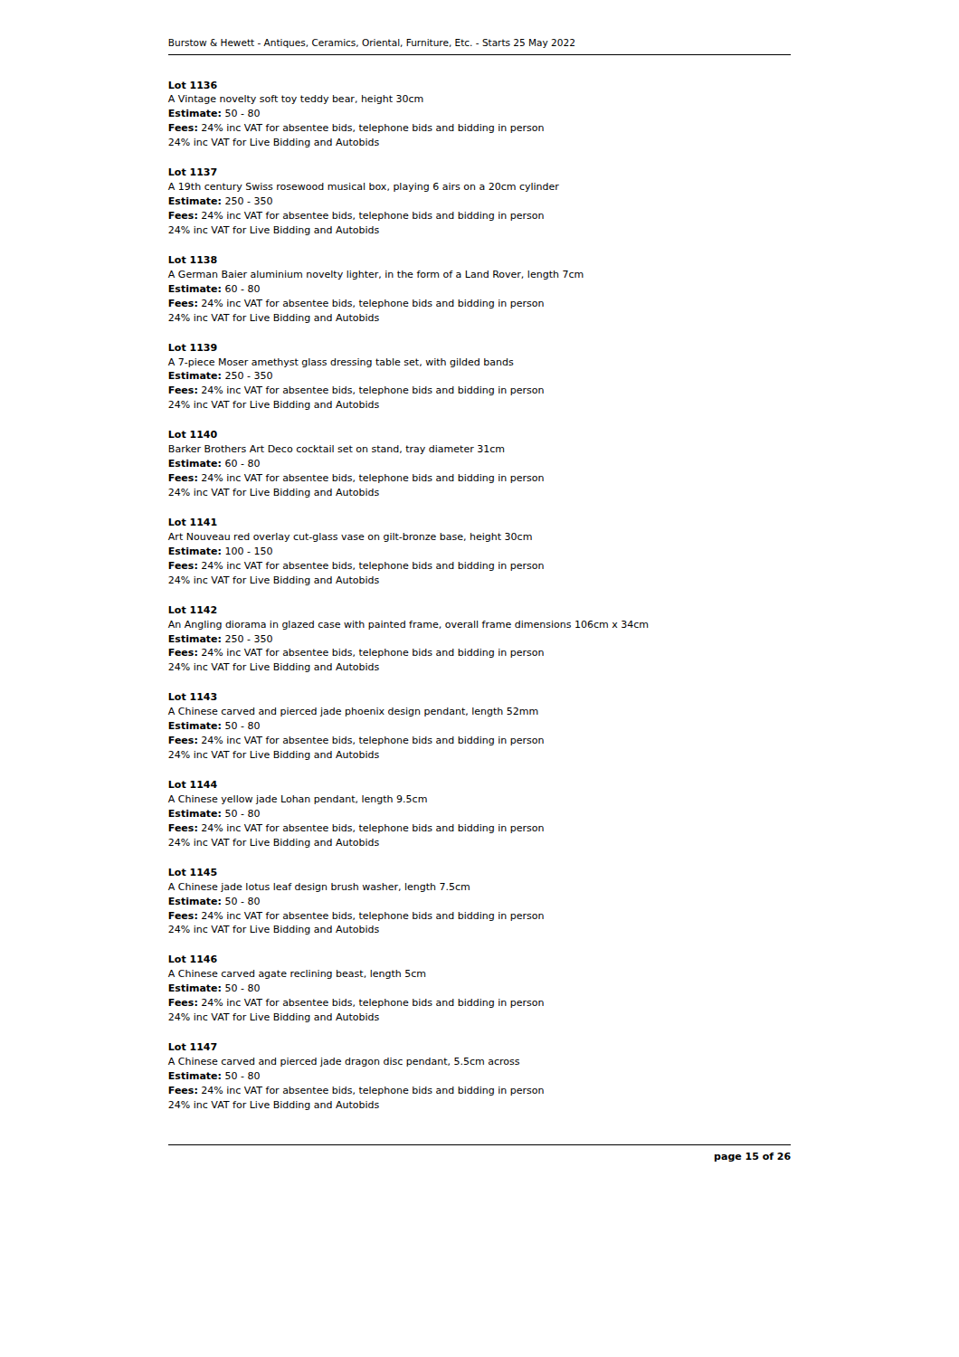Burstow & Hewett - Antiques, Ceramics, Oriental, Furniture, Etc. - Starts 25 May 2022
Lot 1136
A Vintage novelty soft toy teddy bear, height 30cm
Estimate: 50 - 80
Fees: 24% inc VAT for absentee bids, telephone bids and bidding in person
24% inc VAT for Live Bidding and Autobids
Lot 1137
A 19th century Swiss rosewood musical box, playing 6 airs on a 20cm cylinder
Estimate: 250 - 350
Fees: 24% inc VAT for absentee bids, telephone bids and bidding in person
24% inc VAT for Live Bidding and Autobids
Lot 1138
A German Baier aluminium novelty lighter, in the form of a Land Rover, length 7cm
Estimate: 60 - 80
Fees: 24% inc VAT for absentee bids, telephone bids and bidding in person
24% inc VAT for Live Bidding and Autobids
Lot 1139
A 7-piece Moser amethyst glass dressing table set, with gilded bands
Estimate: 250 - 350
Fees: 24% inc VAT for absentee bids, telephone bids and bidding in person
24% inc VAT for Live Bidding and Autobids
Lot 1140
Barker Brothers Art Deco cocktail set on stand, tray diameter 31cm
Estimate: 60 - 80
Fees: 24% inc VAT for absentee bids, telephone bids and bidding in person
24% inc VAT for Live Bidding and Autobids
Lot 1141
Art Nouveau red overlay cut-glass vase on gilt-bronze base, height 30cm
Estimate: 100 - 150
Fees: 24% inc VAT for absentee bids, telephone bids and bidding in person
24% inc VAT for Live Bidding and Autobids
Lot 1142
An Angling diorama in glazed case with painted frame, overall frame dimensions 106cm x 34cm
Estimate: 250 - 350
Fees: 24% inc VAT for absentee bids, telephone bids and bidding in person
24% inc VAT for Live Bidding and Autobids
Lot 1143
A Chinese carved and pierced jade phoenix design pendant, length 52mm
Estimate: 50 - 80
Fees: 24% inc VAT for absentee bids, telephone bids and bidding in person
24% inc VAT for Live Bidding and Autobids
Lot 1144
A Chinese yellow jade Lohan pendant, length 9.5cm
Estimate: 50 - 80
Fees: 24% inc VAT for absentee bids, telephone bids and bidding in person
24% inc VAT for Live Bidding and Autobids
Lot 1145
A Chinese jade lotus leaf design brush washer, length 7.5cm
Estimate: 50 - 80
Fees: 24% inc VAT for absentee bids, telephone bids and bidding in person
24% inc VAT for Live Bidding and Autobids
Lot 1146
A Chinese carved agate reclining beast, length 5cm
Estimate: 50 - 80
Fees: 24% inc VAT for absentee bids, telephone bids and bidding in person
24% inc VAT for Live Bidding and Autobids
Lot 1147
A Chinese carved and pierced jade dragon disc pendant, 5.5cm across
Estimate: 50 - 80
Fees: 24% inc VAT for absentee bids, telephone bids and bidding in person
24% inc VAT for Live Bidding and Autobids
page 15 of 26